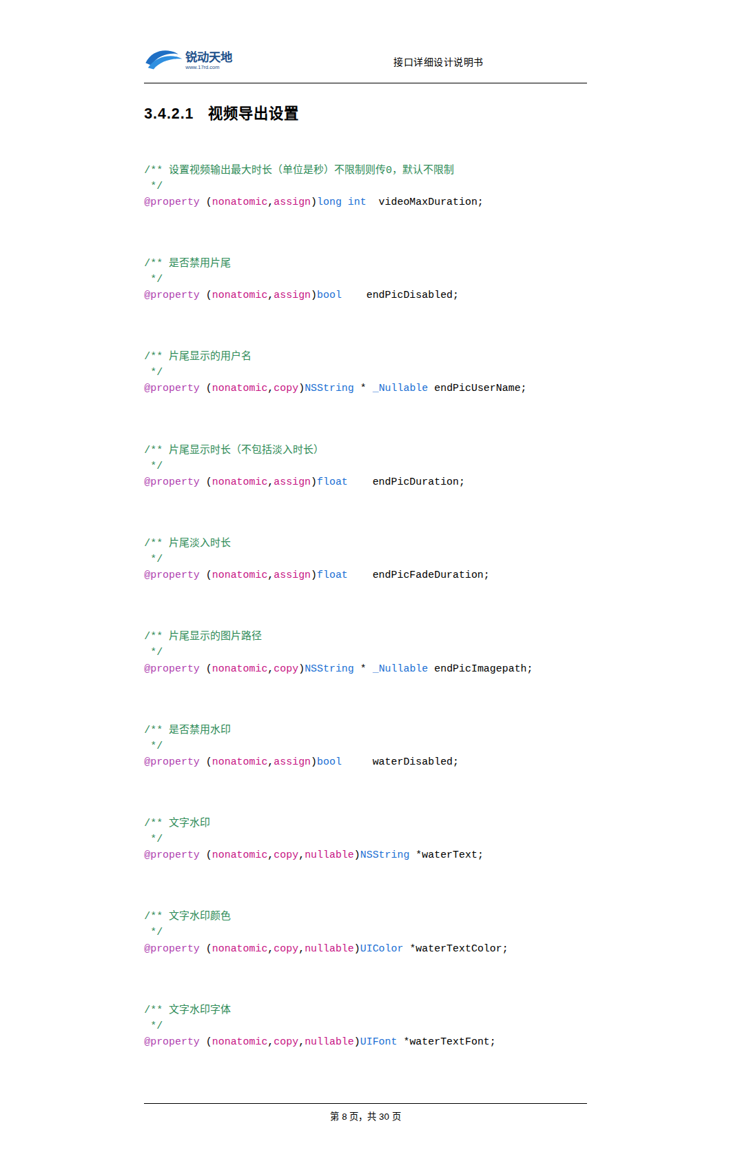锐动天地 www.17rd.com
接口详细设计说明书
3.4.2.1 视频导出设置
/** 设置视频输出最大时长（单位是秒）不限制则传0，默认不限制 */ @property (nonatomic, assign) long int videoMaxDuration;
/** 是否禁用片尾 */ @property (nonatomic, assign) bool endPicDisabled;
/** 片尾显示的用户名 */ @property (nonatomic, copy) NSString * _Nullable endPicUserName;
/** 片尾显示时长（不包括淡入时长） */ @property (nonatomic, assign) float endPicDuration;
/** 片尾淡入时长 */ @property (nonatomic, assign) float endPicFadeDuration;
/** 片尾显示的图片路径 */ @property (nonatomic, copy) NSString * _Nullable endPicImagepath;
/** 是否禁用水印 */ @property (nonatomic, assign) bool waterDisabled;
/** 文字水印 */ @property (nonatomic, copy, nullable) NSString *waterText;
/** 文字水印颜色 */ @property (nonatomic, copy, nullable) UIColor *waterTextColor;
/** 文字水印字体 */ @property (nonatomic, copy, nullable) UIFont *waterTextFont;
第 8 页，共 30 页